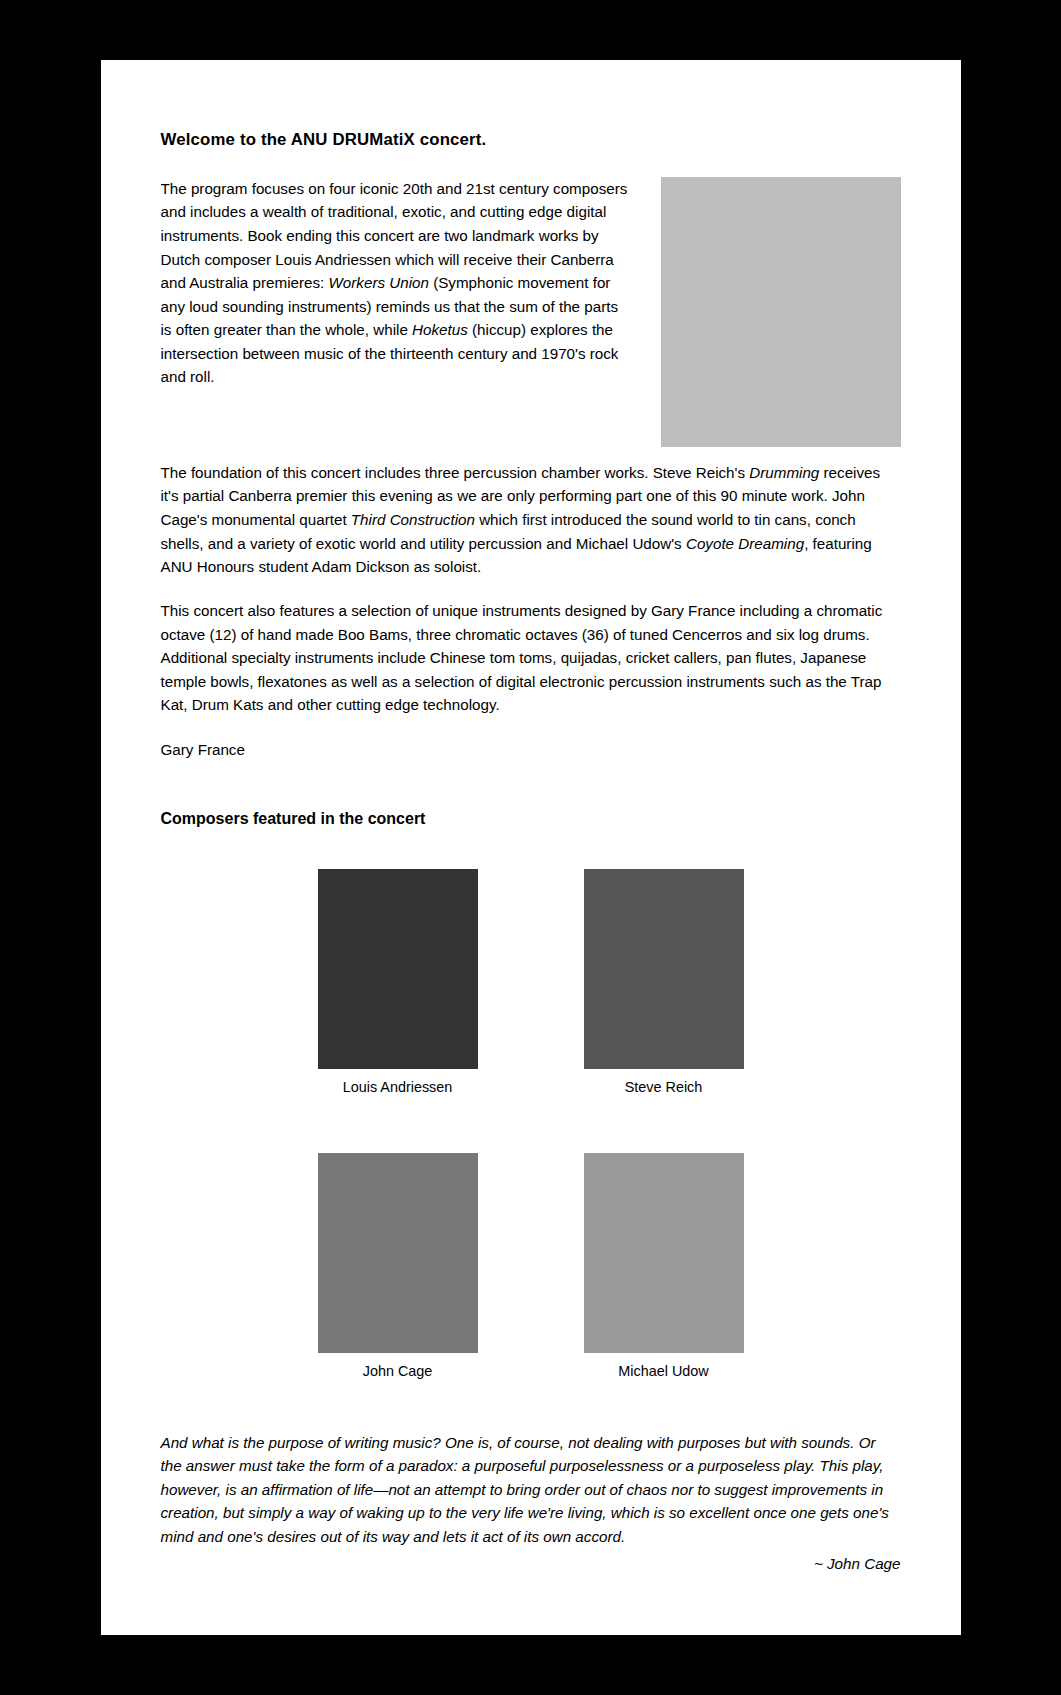Welcome to the ANU DRUMatiX concert.
The program focuses on four iconic 20th and 21st century composers and includes a wealth of traditional, exotic, and cutting edge digital instruments. Book ending this concert are two landmark works by Dutch composer Louis Andriessen which will receive their Canberra and Australia premieres: Workers Union (Symphonic movement for any loud sounding instruments) reminds us that the sum of the parts is often greater than the whole, while Hoketus (hiccup) explores the intersection between music of the thirteenth century and 1970's rock and roll.
The foundation of this concert includes three percussion chamber works. Steve Reich's Drumming receives it's partial Canberra premier this evening as we are only performing part one of this 90 minute work. John Cage's monumental quartet Third Construction which first introduced the sound world to tin cans, conch shells, and a variety of exotic world and utility percussion and Michael Udow's Coyote Dreaming, featuring ANU Honours student Adam Dickson as soloist.
This concert also features a selection of unique instruments designed by Gary France including a chromatic octave (12) of hand made Boo Bams, three chromatic octaves (36) of tuned Cencerros and six log drums. Additional specialty instruments include Chinese tom toms, quijadas, cricket callers, pan flutes, Japanese temple bowls, flexatones as well as a selection of digital electronic percussion instruments such as the Trap Kat, Drum Kats and other cutting edge technology.
Gary France
Composers featured in the concert
Louis Andriessen
Steve Reich
John Cage
Michael Udow
And what is the purpose of writing music? One is, of course, not dealing with purposes but with sounds. Or the answer must take the form of a paradox: a purposeful purposelessness or a purposeless play. This play, however, is an affirmation of life—not an attempt to bring order out of chaos nor to suggest improvements in creation, but simply a way of waking up to the very life we're living, which is so excellent once one gets one's mind and one's desires out of its way and lets it act of its own accord.
~ John Cage